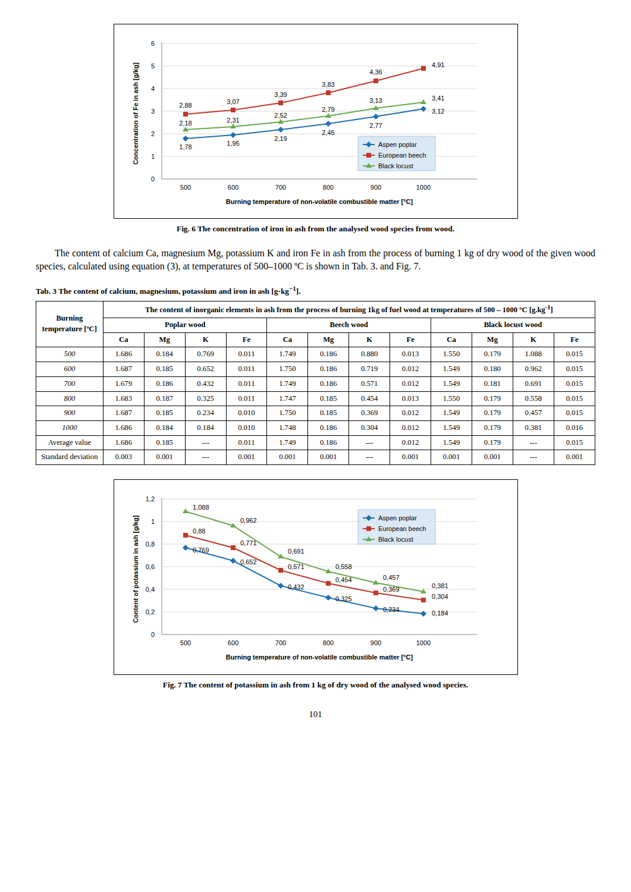0 1 2 3 4 5 6 500 600 700 800 900 1000 Concentration of Fe in ash [g/kg] Burning temperature of non-volatile combustible matter [°C] 2,88 3,07 3,39 3,83 4,36 4,91 2,18 2,31 2,52 2,79 3,13 3,41 1,78 1,95 2,19 2,45 2,77 3,12 Aspen poplar European beech Black locust
Fig. 6 The concentration of iron in ash from the analysed wood species from wood.
The content of calcium Ca, magnesium Mg, potassium K and iron Fe in ash from the process of burning 1 kg of dry wood of the given wood species, calculated using equation (3), at temperatures of 500–1000 ºC is shown in Tab. 3. and Fig. 7.
Tab. 3 The content of calcium, magnesium, potassium and iron in ash [g·kg−1].
| Burning temperature [ºC] | The content of inorganic elements in ash from the process of burning 1kg of fuel wood at temperatures of 500 – 1000 ºC [g.kg -1 ] |
| --- | --- |
| Poplar wood | Beech wood | Black locust wood |
| Ca | Mg | K | Fe | Ca | Mg | K | Fe | Ca | Mg | K | Fe |
| 500 | 1.686 | 0.184 | 0.769 | 0.011 | 1.749 | 0.186 | 0.880 | 0.013 | 1.550 | 0.179 | 1.088 | 0.015 |
| 600 | 1.687 | 0.185 | 0.652 | 0.011 | 1.750 | 0.186 | 0.719 | 0.012 | 1.549 | 0.180 | 0.962 | 0.015 |
| 700 | 1.679 | 0.186 | 0.432 | 0.011 | 1.749 | 0.186 | 0.571 | 0.012 | 1.549 | 0.181 | 0.691 | 0.015 |
| 800 | 1.683 | 0.187 | 0.325 | 0.011 | 1.747 | 0.185 | 0.454 | 0.013 | 1.550 | 0.179 | 0.558 | 0.015 |
| 900 | 1.687 | 0.185 | 0.234 | 0.010 | 1.750 | 0.185 | 0.369 | 0.012 | 1.549 | 0.179 | 0.457 | 0.015 |
| 1000 | 1.686 | 0.184 | 0.184 | 0.010 | 1.748 | 0.186 | 0.304 | 0.012 | 1.549 | 0.179 | 0.381 | 0.016 |
| Average value | 1.686 | 0.185 | --- | 0.011 | 1.749 | 0.186 | --- | 0.012 | 1.549 | 0.179 | --- | 0.015 |
| Standard deviation | 0.003 | 0.001 | --- | 0.001 | 0.001 | 0.001 | --- | 0.001 | 0.001 | 0.001 | --- | 0.001 |
0 0,2 0,4 0,6 0,8 1 1,2 500 600 700 800 900 1000 Content of potassium in ash [g/kg] Burning temperature of non-volatile combustible matter [°C] 1,088 0,962 0,691 0,558 0,457 0,381 0,88 0,771 0,571 0,454 0,369 0,304 0,769 0,652 0,432 0,325 0,234 0,184 Aspen poplar European beech Black locust
Fig. 7 The content of potassium in ash from 1 kg of dry wood of the analysed wood species.
101